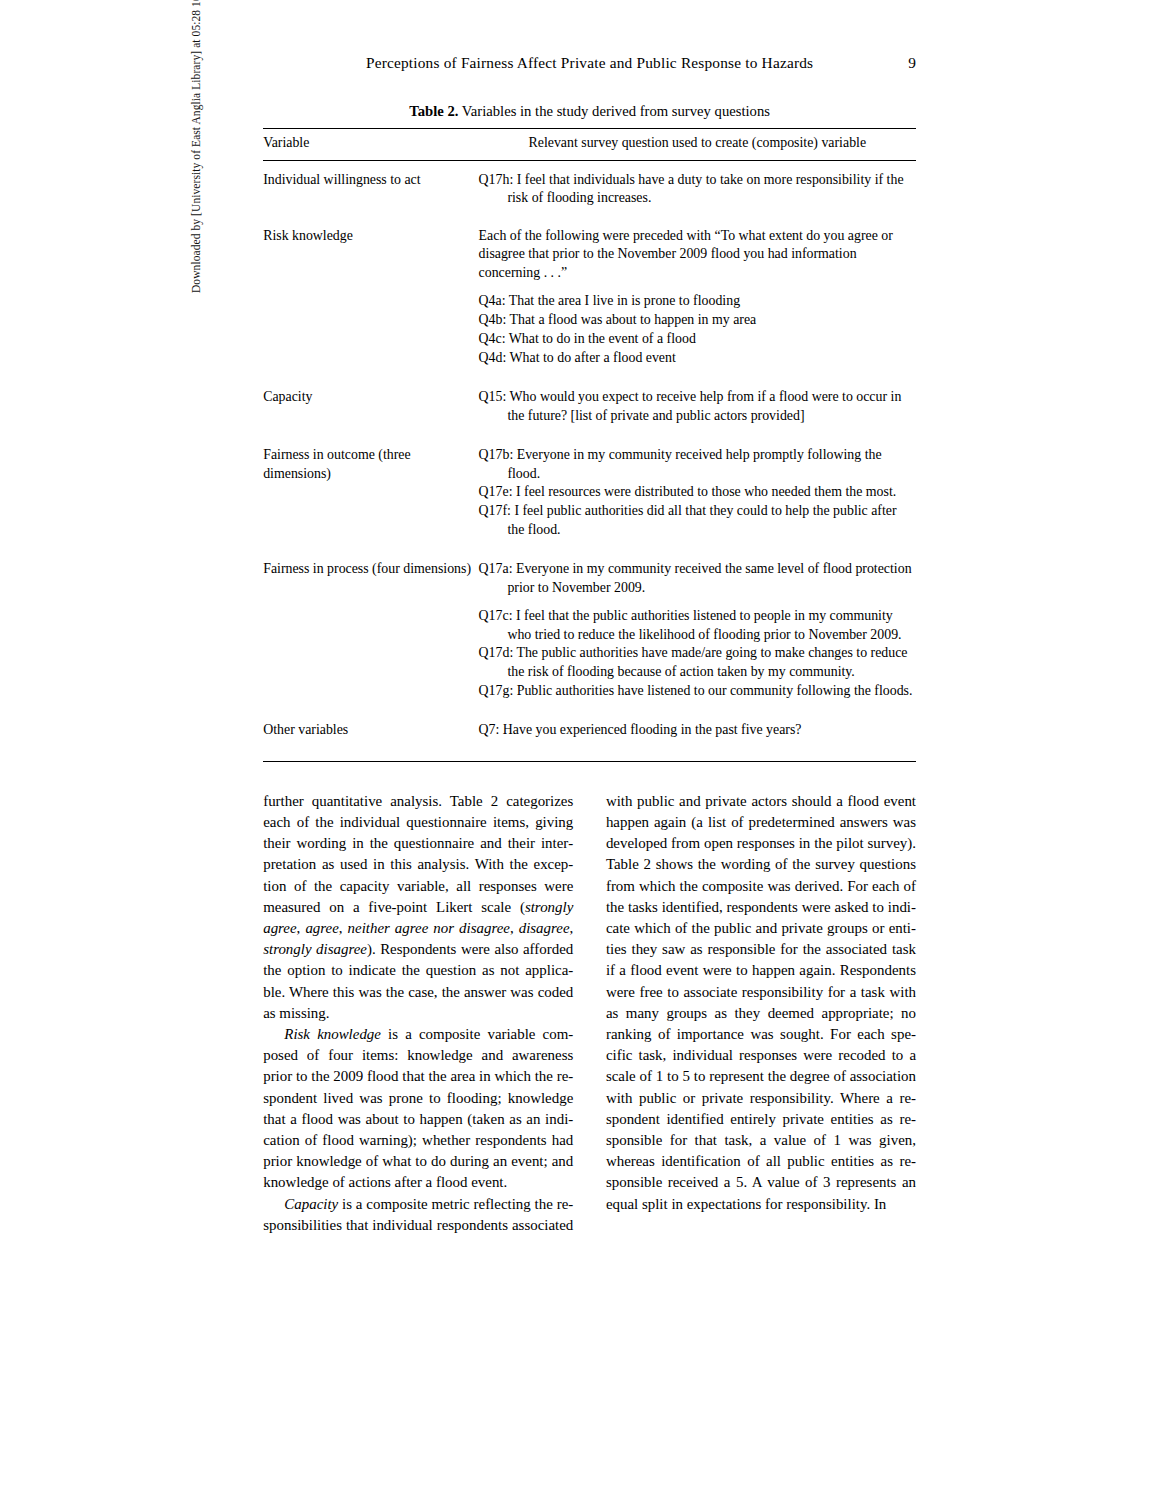Downloaded by [University of East Anglia Library] at 05:28 10 June 2016
Perceptions of Fairness Affect Private and Public Response to Hazards
9
Table 2. Variables in the study derived from survey questions
| Variable | Relevant survey question used to create (composite) variable |
| --- | --- |
| Individual willingness to act | Q17h: I feel that individuals have a duty to take on more responsibility if the risk of flooding increases. |
| Risk knowledge | Each of the following were preceded with “To what extent do you agree or disagree that prior to the November 2009 flood you had information concerning . . .” Q4a: That the area I live in is prone to flooding Q4b: That a flood was about to happen in my area Q4c: What to do in the event of a flood Q4d: What to do after a flood event |
| Capacity | Q15: Who would you expect to receive help from if a flood were to occur in the future? [list of private and public actors provided] |
| Fairness in outcome (three dimensions) | Q17b: Everyone in my community received help promptly following the flood. Q17e: I feel resources were distributed to those who needed them the most. Q17f: I feel public authorities did all that they could to help the public after the flood. |
| Fairness in process (four dimensions) | Q17a: Everyone in my community received the same level of flood protection prior to November 2009. Q17c: I feel that the public authorities listened to people in my community who tried to reduce the likelihood of flooding prior to November 2009. Q17d: The public authorities have made/are going to make changes to reduce the risk of flooding because of action taken by my community. Q17g: Public authorities have listened to our community following the floods. |
| Other variables | Q7: Have you experienced flooding in the past five years? |
further quantitative analysis. Table 2 categorizes each of the individual questionnaire items, giving their wording in the questionnaire and their interpretation as used in this analysis. With the exception of the capacity variable, all responses were measured on a five-point Likert scale (strongly agree, agree, neither agree nor disagree, disagree, strongly disagree). Respondents were also afforded the option to indicate the question as not applicable. Where this was the case, the answer was coded as missing.
Risk knowledge is a composite variable composed of four items: knowledge and awareness prior to the 2009 flood that the area in which the respondent lived was prone to flooding; knowledge that a flood was about to happen (taken as an indication of flood warning); whether respondents had prior knowledge of what to do during an event; and knowledge of actions after a flood event.
Capacity is a composite metric reflecting the responsibilities that individual respondents associated with public and private actors should a flood event happen again (a list of predetermined answers was developed from open responses in the pilot survey). Table 2 shows the wording of the survey questions from which the composite was derived. For each of the tasks identified, respondents were asked to indicate which of the public and private groups or entities they saw as responsible for the associated task if a flood event were to happen again. Respondents were free to associate responsibility for a task with as many groups as they deemed appropriate; no ranking of importance was sought. For each specific task, individual responses were recoded to a scale of 1 to 5 to represent the degree of association with public or private responsibility. Where a respondent identified entirely private entities as responsible for that task, a value of 1 was given, whereas identification of all public entities as responsible received a 5. A value of 3 represents an equal split in expectations for responsibility. In